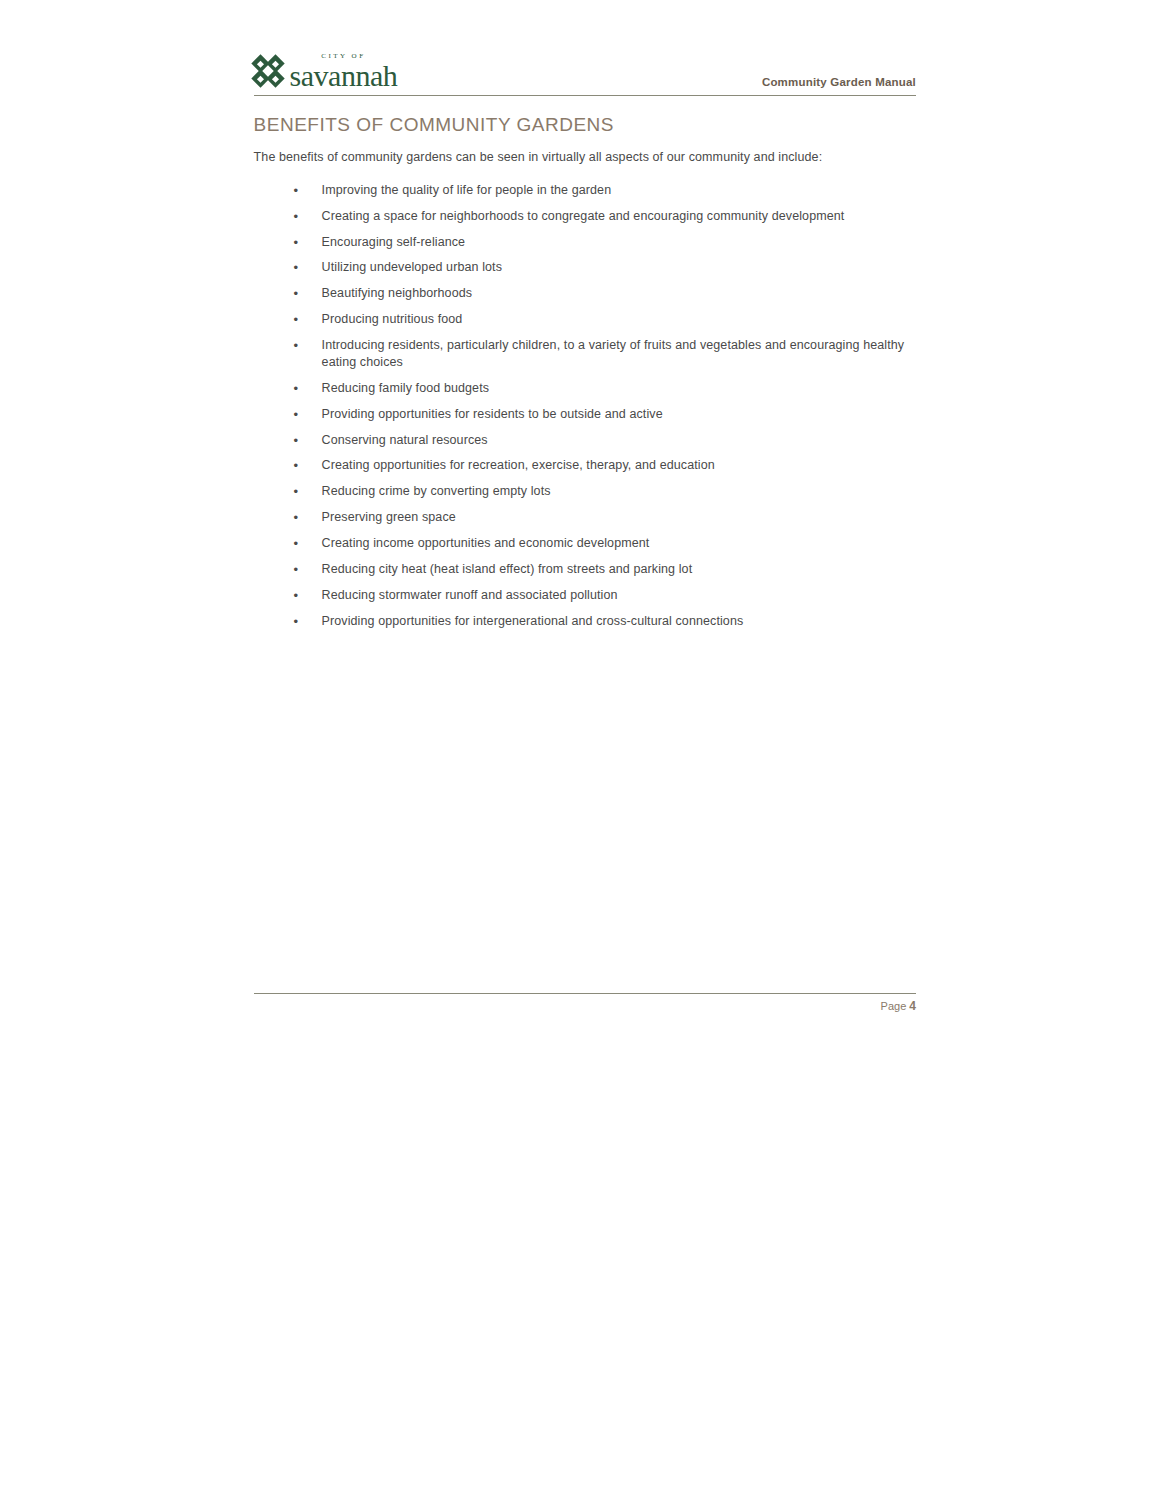CITY OF savannah
Community Garden Manual
BENEFITS OF COMMUNITY GARDENS
The benefits of community gardens can be seen in virtually all aspects of our community and include:
Improving the quality of life for people in the garden
Creating a space for neighborhoods to congregate and encouraging community development
Encouraging self-reliance
Utilizing undeveloped urban lots
Beautifying neighborhoods
Producing nutritious food
Introducing residents, particularly children, to a variety of fruits and vegetables and encouraging healthy eating choices
Reducing family food budgets
Providing opportunities for residents to be outside and active
Conserving natural resources
Creating opportunities for recreation, exercise, therapy, and education
Reducing crime by converting empty lots
Preserving green space
Creating income opportunities and economic development
Reducing city heat (heat island effect) from streets and parking lot
Reducing stormwater runoff and associated pollution
Providing opportunities for intergenerational and cross-cultural connections
Page 4